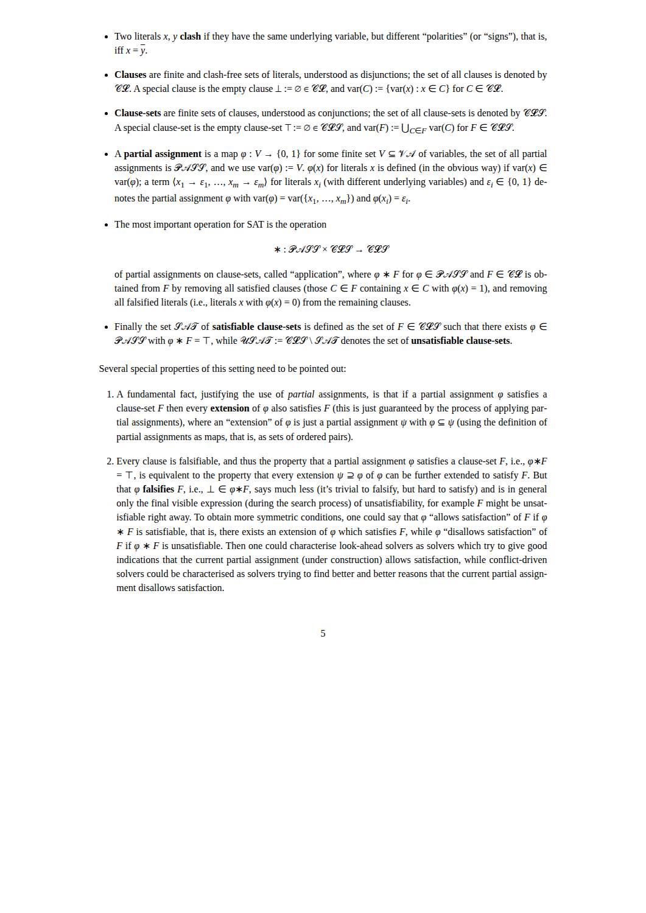Two literals x, y clash if they have the same underlying variable, but different “polarities” (or “signs”), that is, iff x = y.
Clauses are finite and clash-free sets of literals, understood as disjunctions; the set of all clauses is denoted by 𝒞𝓛. A special clause is the empty clause ⊥ := ∅ ∈ 𝒞𝓛, and var(C) := {var(x) : x ∈ C} for C ∈ 𝒞𝓛.
Clause-sets are finite sets of clauses, understood as conjunctions; the set of all clause-sets is denoted by 𝒞𝓛𝒮. A special clause-set is the empty clause-set ⊤ := ∅ ∈ 𝒞𝓛𝒮, and var(F) := ⋃C∈F var(C) for F ∈ 𝒞𝓛𝒮.
A partial assignment is a map φ : V → {0, 1} for some finite set V ⊆ 𝒱𝒜 of variables, the set of all partial assignments is 𝒫𝒜𝒮𝒮, and we use var(φ) := V. φ(x) for literals x is defined (in the obvious way) if var(x) ∈ var(φ); a term ⟨x1 → ε1, …, xm → εm⟩ for literals xi (with different underlying variables) and εi ∈ {0, 1} denotes the partial assignment φ with var(φ) = var({x1, …, xm}) and φ(xi) = εi.
The most important operation for SAT is the operation
∗ : 𝒫𝒜𝒮𝒮 × 𝒞𝓛𝒮 → 𝒞𝓛𝒮
of partial assignments on clause-sets, called “application”, where φ ∗ F for φ ∈ 𝒫𝒜𝒮𝒮 and F ∈ 𝒞𝓛 is obtained from F by removing all satisfied clauses (those C ∈ F containing x ∈ C with φ(x) = 1), and removing all falsified literals (i.e., literals x with φ(x) = 0) from the remaining clauses.
Finally the set 𝒮𝒜𝒯 of satisfiable clause-sets is defined as the set of F ∈ 𝒞𝓛𝒮 such that there exists φ ∈ 𝒫𝒜𝒮𝒮 with φ ∗ F = ⊤, while 𝒰𝒮𝒜𝒯 := 𝒞𝓛𝒮 \ 𝒮𝒜𝒯 denotes the set of unsatisfiable clause-sets.
Several special properties of this setting need to be pointed out:
A fundamental fact, justifying the use of partial assignments, is that if a partial assignment φ satisfies a clause-set F then every extension of φ also satisfies F (this is just guaranteed by the process of applying partial assignments), where an “extension” of φ is just a partial assignment ψ with φ ⊆ ψ (using the definition of partial assignments as maps, that is, as sets of ordered pairs).
Every clause is falsifiable, and thus the property that a partial assignment φ satisfies a clause-set F, i.e., φ∗F = ⊤, is equivalent to the property that every extension ψ ⊇ φ of φ can be further extended to satisfy F. But that φ falsifies F, i.e., ⊥ ∈ φ∗F, says much less (it’s trivial to falsify, but hard to satisfy) and is in general only the final visible expression (during the search process) of unsatisfiability, for example F might be unsatisfiable right away. To obtain more symmetric conditions, one could say that φ “allows satisfaction” of F if φ ∗ F is satisfiable, that is, there exists an extension of φ which satisfies F, while φ “disallows satisfaction” of F if φ ∗ F is unsatisfiable. Then one could characterise look-ahead solvers as solvers which try to give good indications that the current partial assignment (under construction) allows satisfaction, while conflict-driven solvers could be characterised as solvers trying to find better and better reasons that the current partial assignment disallows satisfaction.
5